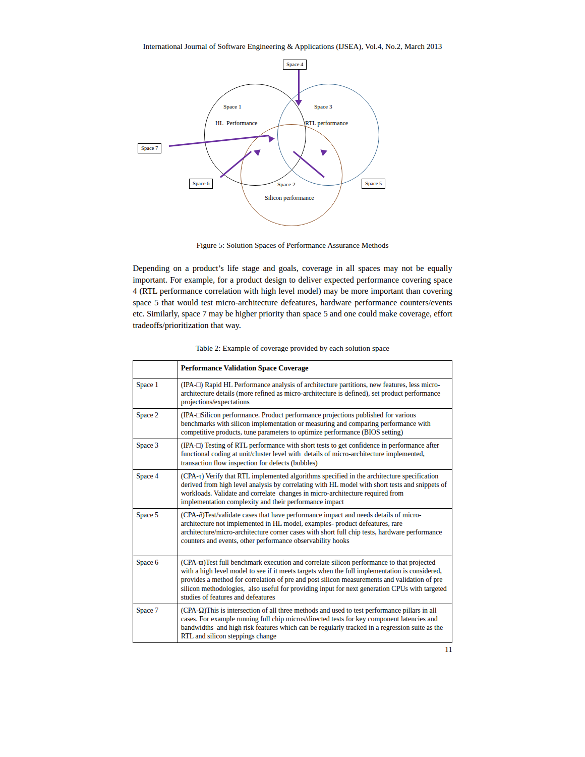International Journal of Software Engineering & Applications (IJSEA), Vol.4, No.2, March 2013
Space 1
HL Performance
Space 3
RTL performance
Space 2
Silicon performance
Space 4
Space 7
Space 6
Space 5
Figure 5: Solution Spaces of Performance Assurance Methods
Depending on a product’s life stage and goals, coverage in all spaces may not be equally important. For example, for a product design to deliver expected performance covering space 4 (RTL performance correlation with high level model) may be more important than covering space 5 that would test micro-architecture defeatures, hardware performance counters/events etc. Similarly, space 7 may be higher priority than space 5 and one could make coverage, effort tradeoffs/prioritization that way.
Table 2: Example of coverage provided by each solution space
| | Performance Validation Space Coverage |
| Space 1 | (IPA-□) Rapid HL Performance analysis of architecture partitions, new features, less micro-architecture details (more refined as micro-architecture is defined), set product performance projections/expectations |
| Space 2 | (IPA-□Silicon performance. Product performance projections published for various benchmarks with silicon implementation or measuring and comparing performance with competitive products, tune parameters to optimize performance (BIOS setting) |
| Space 3 | (IPA-□) Testing of RTL performance with short tests to get confidence in performance after functional coding at unit/cluster level with details of micro-architecture implemented, transaction flow inspection for defects (bubbles) |
| Space 4 | (CPA-τ) Verify that RTL implemented algorithms specified in the architecture specification derived from high level analysis by correlating with HL model with short tests and snippets of workloads. Validate and correlate changes in micro-architecture required from implementation complexity and their performance impact |
| Space 5 | (CPA-∂)Test/validate cases that have performance impact and needs details of micro- architecture not implemented in HL model, examples- product defeatures, rare architecture/micro-architecture corner cases with short full chip tests, hardware performance counters and events, other performance observability hooks |
| Space 6 | (CPA-ϖ)Test full benchmark execution and correlate silicon performance to that projected with a high level model to see if it meets targets when the full implementation is considered, provides a method for correlation of pre and post silicon measurements and validation of pre silicon methodologies, also useful for providing input for next generation CPUs with targeted studies of features and defeatures |
| Space 7 | (CPA-Ω)This is intersection of all three methods and used to test performance pillars in all cases. For example running full chip micros/directed tests for key component latencies and bandwidths and high risk features which can be regularly tracked in a regression suite as the RTL and silicon steppings change |
11